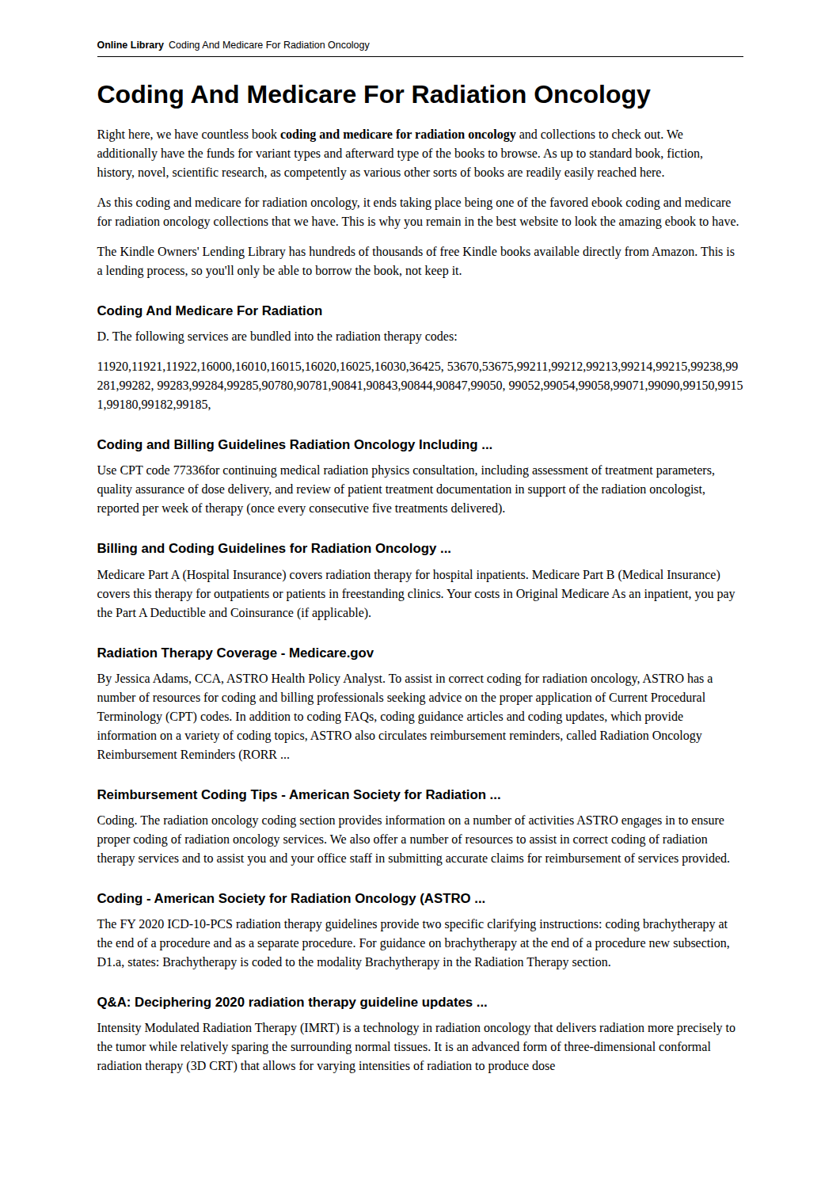Online Library Coding And Medicare For Radiation Oncology
Coding And Medicare For Radiation Oncology
Right here, we have countless book coding and medicare for radiation oncology and collections to check out. We additionally have the funds for variant types and afterward type of the books to browse. As up to standard book, fiction, history, novel, scientific research, as competently as various other sorts of books are readily easily reached here.
As this coding and medicare for radiation oncology, it ends taking place being one of the favored ebook coding and medicare for radiation oncology collections that we have. This is why you remain in the best website to look the amazing ebook to have.
The Kindle Owners' Lending Library has hundreds of thousands of free Kindle books available directly from Amazon. This is a lending process, so you'll only be able to borrow the book, not keep it.
Coding And Medicare For Radiation
D. The following services are bundled into the radiation therapy codes:
11920,11921,11922,16000,16010,16015,16020,16025,16030,36425, 53670,53675,99211,99212,99213,99214,99215,99238,99281,99282, 99283,99284,99285,90780,90781,90841,90843,90844,90847,99050, 99052,99054,99058,99071,99090,99150,99151,99180,99182,99185,
Coding and Billing Guidelines Radiation Oncology Including ...
Use CPT code 77336for continuing medical radiation physics consultation, including assessment of treatment parameters, quality assurance of dose delivery, and review of patient treatment documentation in support of the radiation oncologist, reported per week of therapy (once every consecutive five treatments delivered).
Billing and Coding Guidelines for Radiation Oncology ...
Medicare Part A (Hospital Insurance) covers radiation therapy for hospital inpatients. Medicare Part B (Medical Insurance) covers this therapy for outpatients or patients in freestanding clinics. Your costs in Original Medicare As an inpatient, you pay the Part A Deductible and Coinsurance (if applicable).
Radiation Therapy Coverage - Medicare.gov
By Jessica Adams, CCA, ASTRO Health Policy Analyst. To assist in correct coding for radiation oncology, ASTRO has a number of resources for coding and billing professionals seeking advice on the proper application of Current Procedural Terminology (CPT) codes. In addition to coding FAQs, coding guidance articles and coding updates, which provide information on a variety of coding topics, ASTRO also circulates reimbursement reminders, called Radiation Oncology Reimbursement Reminders (RORR ...
Reimbursement Coding Tips - American Society for Radiation ...
Coding. The radiation oncology coding section provides information on a number of activities ASTRO engages in to ensure proper coding of radiation oncology services. We also offer a number of resources to assist in correct coding of radiation therapy services and to assist you and your office staff in submitting accurate claims for reimbursement of services provided.
Coding - American Society for Radiation Oncology (ASTRO ...
The FY 2020 ICD-10-PCS radiation therapy guidelines provide two specific clarifying instructions: coding brachytherapy at the end of a procedure and as a separate procedure. For guidance on brachytherapy at the end of a procedure new subsection, D1.a, states: Brachytherapy is coded to the modality Brachytherapy in the Radiation Therapy section.
Q&A: Deciphering 2020 radiation therapy guideline updates ...
Intensity Modulated Radiation Therapy (IMRT) is a technology in radiation oncology that delivers radiation more precisely to the tumor while relatively sparing the surrounding normal tissues. It is an advanced form of three-dimensional conformal radiation therapy (3D CRT) that allows for varying intensities of radiation to produce dose